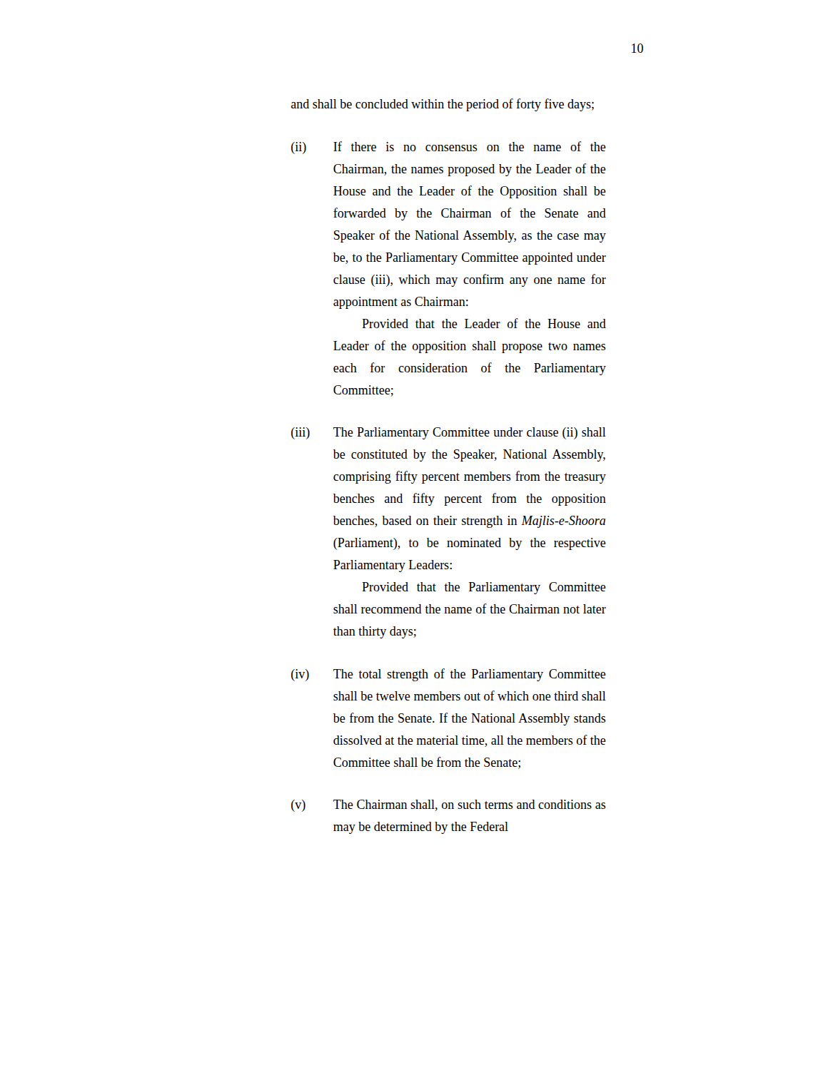10
and shall be concluded within the period of forty five days;
(ii)
If there is no consensus on the name of the Chairman, the names proposed by the Leader of the House and the Leader of the Opposition shall be forwarded by the Chairman of the Senate and Speaker of the National Assembly, as the case may be, to the Parliamentary Committee appointed under clause (iii), which may confirm any one name for appointment as Chairman:
Provided that the Leader of the House and Leader of the opposition shall propose two names each for consideration of the Parliamentary Committee;
(iii)
The Parliamentary Committee under clause (ii) shall be constituted by the Speaker, National Assembly, comprising fifty percent members from the treasury benches and fifty percent from the opposition benches, based on their strength in Majlis-e-Shoora (Parliament), to be nominated by the respective Parliamentary Leaders:
Provided that the Parliamentary Committee shall recommend the name of the Chairman not later than thirty days;
(iv)
The total strength of the Parliamentary Committee shall be twelve members out of which one third shall be from the Senate. If the National Assembly stands dissolved at the material time, all the members of the Committee shall be from the Senate;
(v)
The Chairman shall, on such terms and conditions as may be determined by the Federal